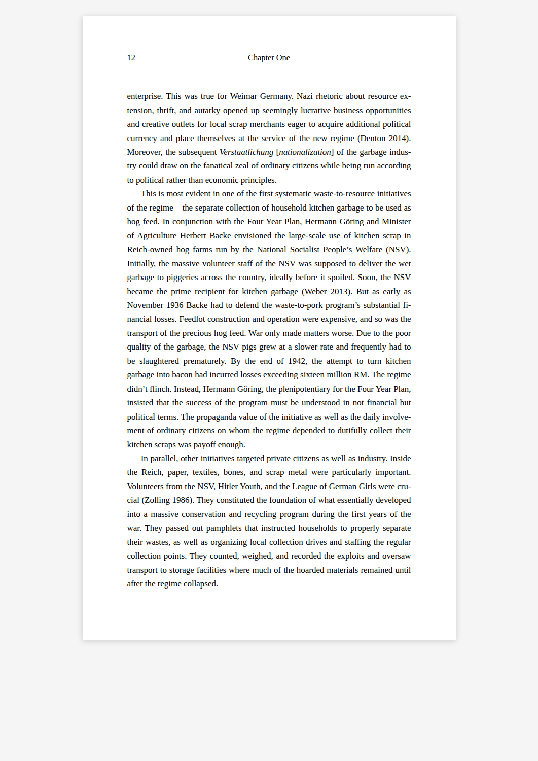12 Chapter One
enterprise. This was true for Weimar Germany. Nazi rhetoric about resource extension, thrift, and autarky opened up seemingly lucrative business opportunities and creative outlets for local scrap merchants eager to acquire additional political currency and place themselves at the service of the new regime (Denton 2014). Moreover, the subsequent Verstaatlichung [nationalization] of the garbage industry could draw on the fanatical zeal of ordinary citizens while being run according to political rather than economic principles.
This is most evident in one of the first systematic waste-to-resource initiatives of the regime – the separate collection of household kitchen garbage to be used as hog feed. In conjunction with the Four Year Plan, Hermann Göring and Minister of Agriculture Herbert Backe envisioned the large-scale use of kitchen scrap in Reich-owned hog farms run by the National Socialist People’s Welfare (NSV). Initially, the massive volunteer staff of the NSV was supposed to deliver the wet garbage to piggeries across the country, ideally before it spoiled. Soon, the NSV became the prime recipient for kitchen garbage (Weber 2013). But as early as November 1936 Backe had to defend the waste-to-pork program’s substantial financial losses. Feedlot construction and operation were expensive, and so was the transport of the precious hog feed. War only made matters worse. Due to the poor quality of the garbage, the NSV pigs grew at a slower rate and frequently had to be slaughtered prematurely. By the end of 1942, the attempt to turn kitchen garbage into bacon had incurred losses exceeding sixteen million RM. The regime didn’t flinch. Instead, Hermann Göring, the plenipotentiary for the Four Year Plan, insisted that the success of the program must be understood in not financial but political terms. The propaganda value of the initiative as well as the daily involvement of ordinary citizens on whom the regime depended to dutifully collect their kitchen scraps was payoff enough.
In parallel, other initiatives targeted private citizens as well as industry. Inside the Reich, paper, textiles, bones, and scrap metal were particularly important. Volunteers from the NSV, Hitler Youth, and the League of German Girls were crucial (Zolling 1986). They constituted the foundation of what essentially developed into a massive conservation and recycling program during the first years of the war. They passed out pamphlets that instructed households to properly separate their wastes, as well as organizing local collection drives and staffing the regular collection points. They counted, weighed, and recorded the exploits and oversaw transport to storage facilities where much of the hoarded materials remained until after the regime collapsed.